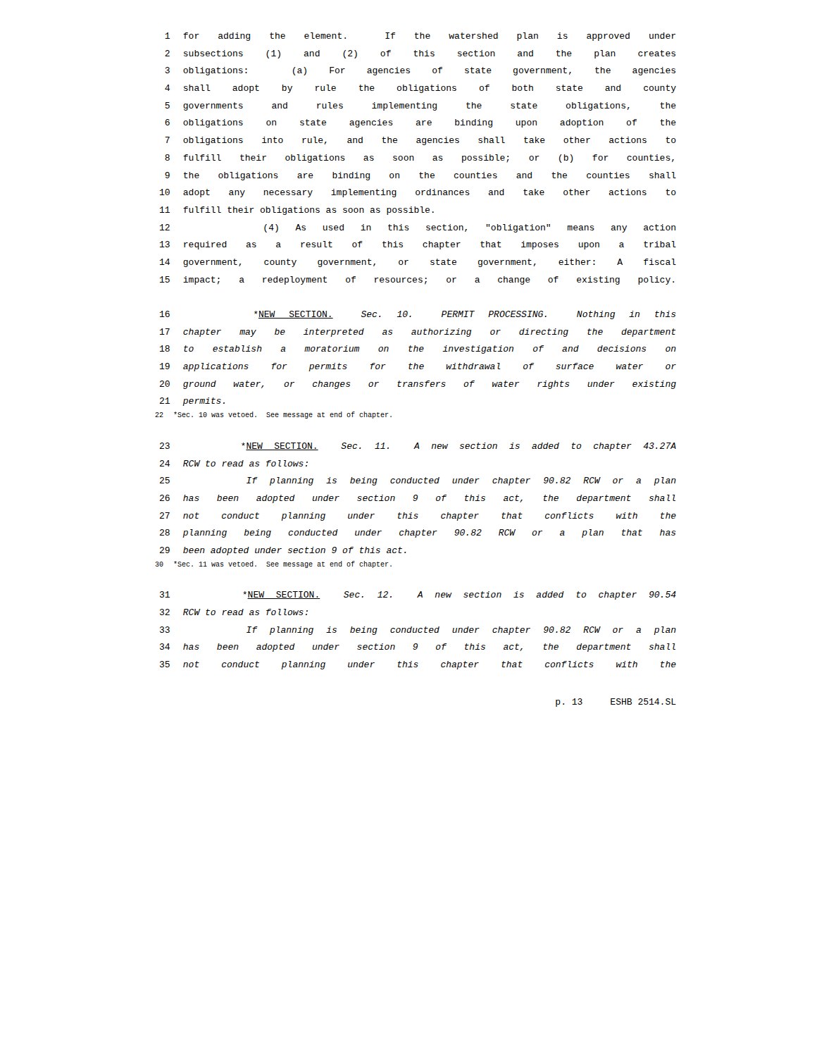1 for adding the element. If the watershed plan is approved under
2 subsections (1) and (2) of this section and the plan creates
3 obligations: (a) For agencies of state government, the agencies
4 shall adopt by rule the obligations of both state and county
5 governments and rules implementing the state obligations, the
6 obligations on state agencies are binding upon adoption of the
7 obligations into rule, and the agencies shall take other actions to
8 fulfill their obligations as soon as possible; or (b) for counties,
9 the obligations are binding on the counties and the counties shall
10 adopt any necessary implementing ordinances and take other actions to
11 fulfill their obligations as soon as possible.
12 (4) As used in this section, "obligation" means any action
13 required as a result of this chapter that imposes upon a tribal
14 government, county government, or state government, either: A fiscal
15 impact; a redeployment of resources; or a change of existing policy.
16 *NEW SECTION. Sec. 10. PERMIT PROCESSING. Nothing in this
17 chapter may be interpreted as authorizing or directing the department
18 to establish a moratorium on the investigation of and decisions on
19 applications for permits for the withdrawal of surface water or
20 ground water, or changes or transfers of water rights under existing
21 permits.
22*Sec. 10 was vetoed. See message at end of chapter.
23 *NEW SECTION. Sec. 11. A new section is added to chapter 43.27A
24 RCW to read as follows:
25 If planning is being conducted under chapter 90.82 RCW or a plan
26 has been adopted under section 9 of this act, the department shall
27 not conduct planning under this chapter that conflicts with the
28 planning being conducted under chapter 90.82 RCW or a plan that has
29 been adopted under section 9 of this act.
30*Sec. 11 was vetoed. See message at end of chapter.
31 *NEW SECTION. Sec. 12. A new section is added to chapter 90.54
32 RCW to read as follows:
33 If planning is being conducted under chapter 90.82 RCW or a plan
34 has been adopted under section 9 of this act, the department shall
35 not conduct planning under this chapter that conflicts with the
p. 13 ESHB 2514.SL